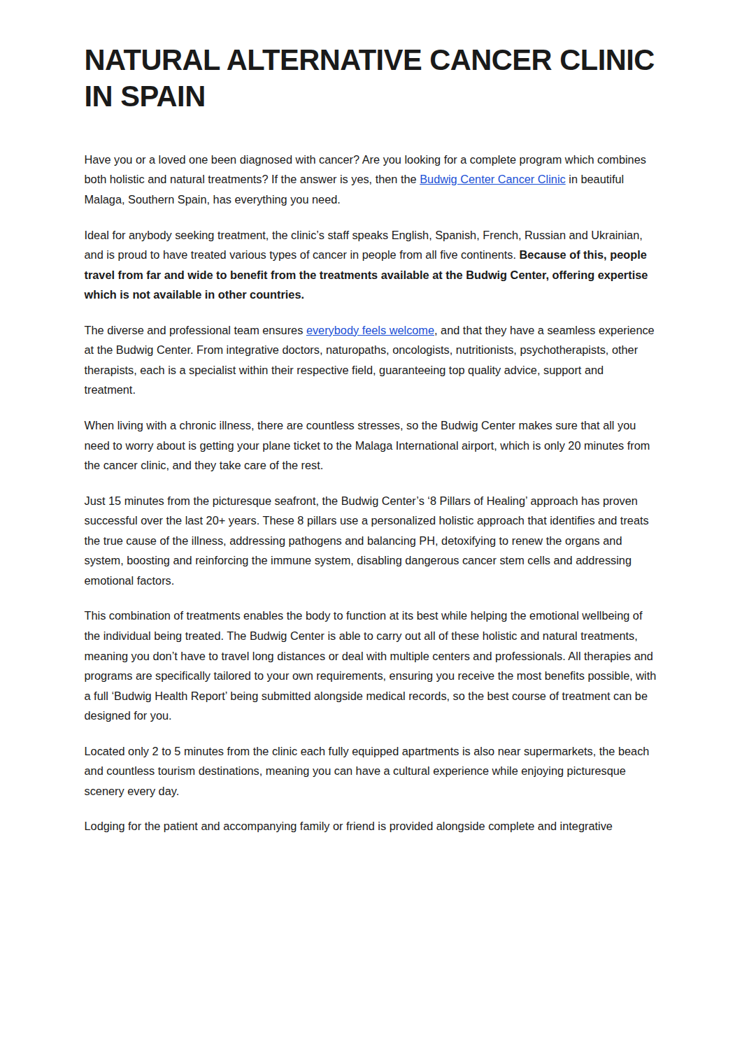NATURAL ALTERNATIVE CANCER CLINIC IN SPAIN
Have you or a loved one been diagnosed with cancer? Are you looking for a complete program which combines both holistic and natural treatments? If the answer is yes, then the Budwig Center Cancer Clinic in beautiful Malaga, Southern Spain, has everything you need.
Ideal for anybody seeking treatment, the clinic’s staff speaks English, Spanish, French, Russian and Ukrainian, and is proud to have treated various types of cancer in people from all five continents. Because of this, people travel from far and wide to benefit from the treatments available at the Budwig Center, offering expertise which is not available in other countries.
The diverse and professional team ensures everybody feels welcome, and that they have a seamless experience at the Budwig Center. From integrative doctors, naturopaths, oncologists, nutritionists, psychotherapists, other therapists, each is a specialist within their respective field, guaranteeing top quality advice, support and treatment.
When living with a chronic illness, there are countless stresses, so the Budwig Center makes sure that all you need to worry about is getting your plane ticket to the Malaga International airport, which is only 20 minutes from the cancer clinic, and they take care of the rest.
Just 15 minutes from the picturesque seafront, the Budwig Center’s ‘8 Pillars of Healing’ approach has proven successful over the last 20+ years. These 8 pillars use a personalized holistic approach that identifies and treats the true cause of the illness, addressing pathogens and balancing PH, detoxifying to renew the organs and system, boosting and reinforcing the immune system, disabling dangerous cancer stem cells and addressing emotional factors.
This combination of treatments enables the body to function at its best while helping the emotional wellbeing of the individual being treated. The Budwig Center is able to carry out all of these holistic and natural treatments, meaning you don’t have to travel long distances or deal with multiple centers and professionals. All therapies and programs are specifically tailored to your own requirements, ensuring you receive the most benefits possible, with a full ‘Budwig Health Report’ being submitted alongside medical records, so the best course of treatment can be designed for you.
Located only 2 to 5 minutes from the clinic each fully equipped apartments is also near supermarkets, the beach and countless tourism destinations, meaning you can have a cultural experience while enjoying picturesque scenery every day.
Lodging for the patient and accompanying family or friend is provided alongside complete and integrative